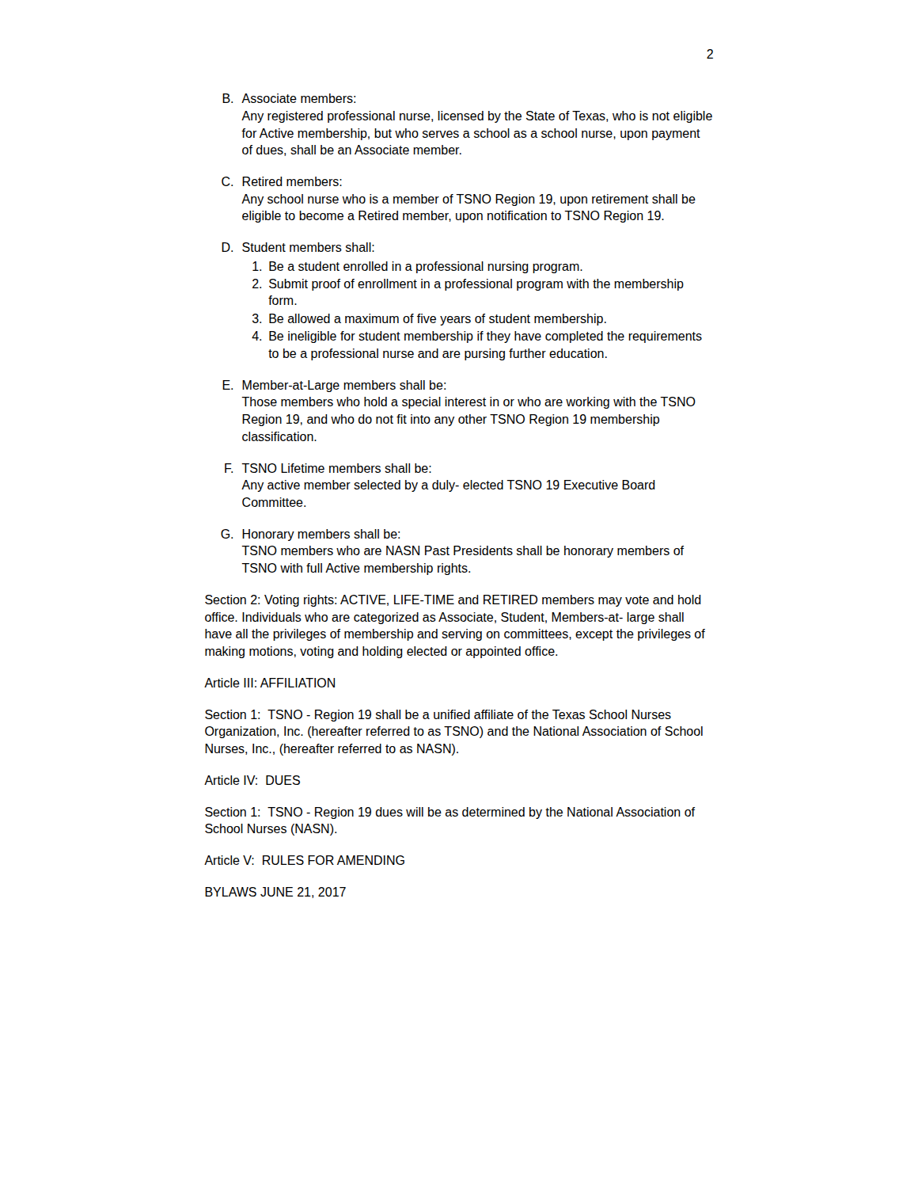2
Associate members:
Any registered professional nurse, licensed by the State of Texas, who is not eligible for Active membership, but who serves a school as a school nurse, upon payment of dues, shall be an Associate member.
Retired members:
Any school nurse who is a member of TSNO Region 19, upon retirement shall be eligible to become a Retired member, upon notification to TSNO Region 19.
Student members shall:
Be a student enrolled in a professional nursing program.
Submit proof of enrollment in a professional program with the membership form.
Be allowed a maximum of five years of student membership.
Be ineligible for student membership if they have completed the requirements to be a professional nurse and are pursing further education.
Member-at-Large members shall be:
Those members who hold a special interest in or who are working with the TSNO Region 19, and who do not fit into any other TSNO Region 19 membership classification.
TSNO Lifetime members shall be:
Any active member selected by a duly- elected TSNO 19 Executive Board Committee.
Honorary members shall be:
TSNO members who are NASN Past Presidents shall be honorary members of TSNO with full Active membership rights.
Section 2: Voting rights: ACTIVE, LIFE-TIME and RETIRED members may vote and hold office. Individuals who are categorized as Associate, Student, Members-at- large shall have all the privileges of membership and serving on committees, except the privileges of making motions, voting and holding elected or appointed office.
Article III: AFFILIATION
Section 1: TSNO - Region 19 shall be a unified affiliate of the Texas School Nurses Organization, Inc. (hereafter referred to as TSNO) and the National Association of School Nurses, Inc., (hereafter referred to as NASN).
Article IV: DUES
Section 1: TSNO - Region 19 dues will be as determined by the National Association of School Nurses (NASN).
Article V: RULES FOR AMENDING
BYLAWS JUNE 21, 2017